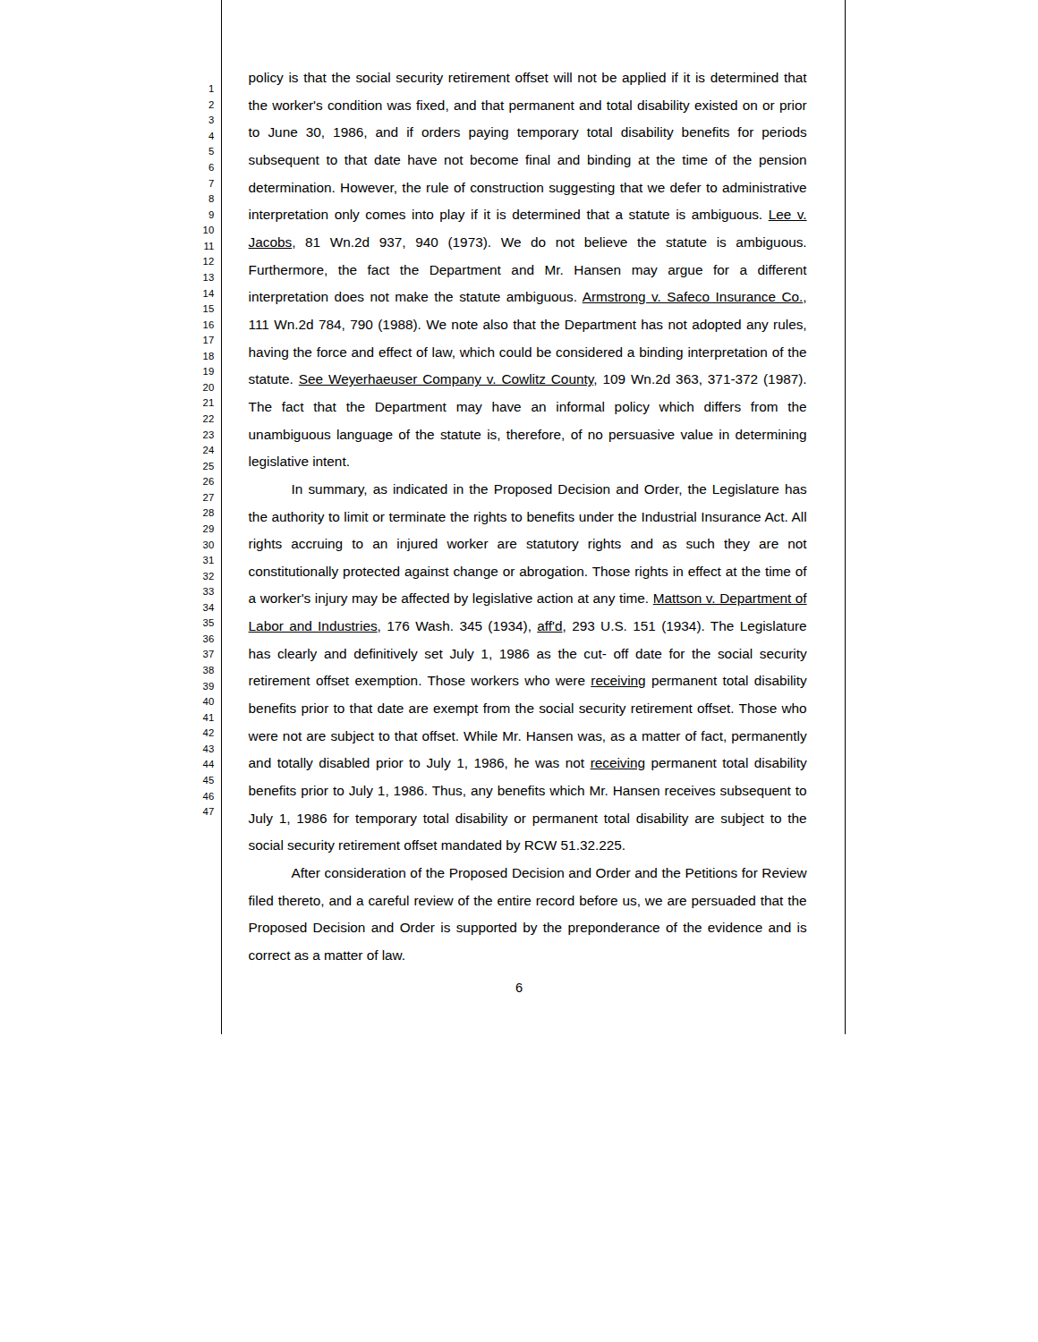1
2
3
4
5
6
7
8
9
10
11
12
13
14
15
16
17
18
19
20
21
22
23
24
25
26
27
28
29
30
31
32
33
34
35
36
37
38
39
40
41
42
43
44
45
46
47
policy is that the social security retirement offset will not be applied if it is determined that the worker's condition was fixed, and that permanent and total disability existed on or prior to June 30, 1986, and if orders paying temporary total disability benefits for periods subsequent to that date have not become final and binding at the time of the pension determination. However, the rule of construction suggesting that we defer to administrative interpretation only comes into play if it is determined that a statute is ambiguous. Lee v. Jacobs, 81 Wn.2d 937, 940 (1973). We do not believe the statute is ambiguous. Furthermore, the fact the Department and Mr. Hansen may argue for a different interpretation does not make the statute ambiguous. Armstrong v. Safeco Insurance Co., 111 Wn.2d 784, 790 (1988). We note also that the Department has not adopted any rules, having the force and effect of law, which could be considered a binding interpretation of the statute. See Weyerhaeuser Company v. Cowlitz County, 109 Wn.2d 363, 371-372 (1987). The fact that the Department may have an informal policy which differs from the unambiguous language of the statute is, therefore, of no persuasive value in determining legislative intent.
In summary, as indicated in the Proposed Decision and Order, the Legislature has the authority to limit or terminate the rights to benefits under the Industrial Insurance Act. All rights accruing to an injured worker are statutory rights and as such they are not constitutionally protected against change or abrogation. Those rights in effect at the time of a worker's injury may be affected by legislative action at any time. Mattson v. Department of Labor and Industries, 176 Wash. 345 (1934), aff'd, 293 U.S. 151 (1934). The Legislature has clearly and definitively set July 1, 1986 as the cut- off date for the social security retirement offset exemption. Those workers who were receiving permanent total disability benefits prior to that date are exempt from the social security retirement offset. Those who were not are subject to that offset. While Mr. Hansen was, as a matter of fact, permanently and totally disabled prior to July 1, 1986, he was not receiving permanent total disability benefits prior to July 1, 1986. Thus, any benefits which Mr. Hansen receives subsequent to July 1, 1986 for temporary total disability or permanent total disability are subject to the social security retirement offset mandated by RCW 51.32.225.
After consideration of the Proposed Decision and Order and the Petitions for Review filed thereto, and a careful review of the entire record before us, we are persuaded that the Proposed Decision and Order is supported by the preponderance of the evidence and is correct as a matter of law.
6